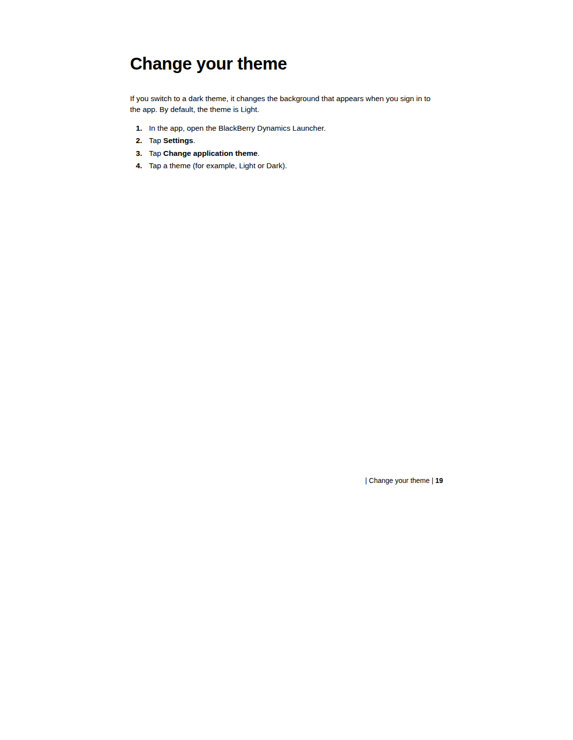Change your theme
If you switch to a dark theme, it changes the background that appears when you sign in to the app. By default, the theme is Light.
In the app, open the BlackBerry Dynamics Launcher.
Tap Settings.
Tap Change application theme.
Tap a theme (for example, Light or Dark).
| Change your theme | 19